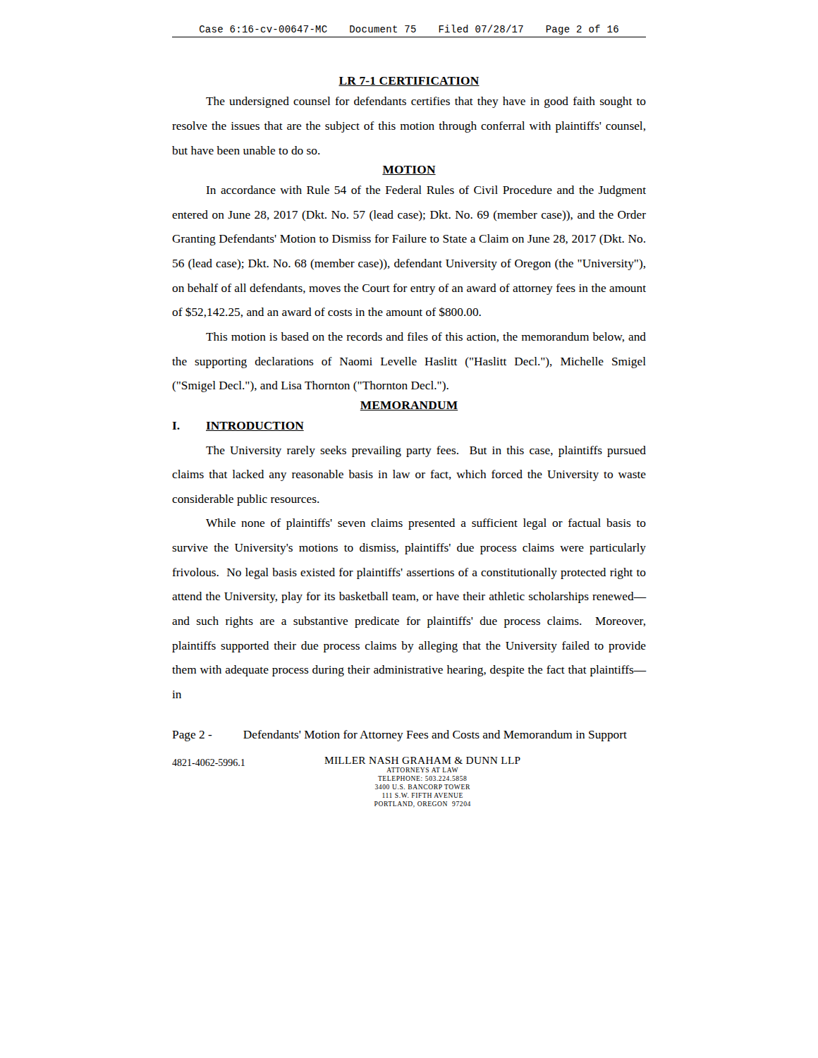Case 6:16-cv-00647-MC Document 75 Filed 07/28/17 Page 2 of 16
LR 7-1 CERTIFICATION
The undersigned counsel for defendants certifies that they have in good faith sought to resolve the issues that are the subject of this motion through conferral with plaintiffs' counsel, but have been unable to do so.
MOTION
In accordance with Rule 54 of the Federal Rules of Civil Procedure and the Judgment entered on June 28, 2017 (Dkt. No. 57 (lead case); Dkt. No. 69 (member case)), and the Order Granting Defendants' Motion to Dismiss for Failure to State a Claim on June 28, 2017 (Dkt. No. 56 (lead case); Dkt. No. 68 (member case)), defendant University of Oregon (the "University"), on behalf of all defendants, moves the Court for entry of an award of attorney fees in the amount of $52,142.25, and an award of costs in the amount of $800.00.
This motion is based on the records and files of this action, the memorandum below, and the supporting declarations of Naomi Levelle Haslitt ("Haslitt Decl."), Michelle Smigel ("Smigel Decl."), and Lisa Thornton ("Thornton Decl.").
MEMORANDUM
I.
INTRODUCTION
The University rarely seeks prevailing party fees. But in this case, plaintiffs pursued claims that lacked any reasonable basis in law or fact, which forced the University to waste considerable public resources.
While none of plaintiffs' seven claims presented a sufficient legal or factual basis to survive the University's motions to dismiss, plaintiffs' due process claims were particularly frivolous. No legal basis existed for plaintiffs' assertions of a constitutionally protected right to attend the University, play for its basketball team, or have their athletic scholarships renewed—and such rights are a substantive predicate for plaintiffs' due process claims. Moreover, plaintiffs supported their due process claims by alleging that the University failed to provide them with adequate process during their administrative hearing, despite the fact that plaintiffs—in
Page 2 -Defendants' Motion for Attorney Fees and Costs and Memorandum in Support
4821-4062-5996.1
MILLER NASH GRAHAM & DUNN LLP
ATTORNEYS AT LAW
TELEPHONE: 503.224.5858
3400 U.S. BANCORP TOWER
111 S.W. FIFTH AVENUE
PORTLAND, OREGON 97204